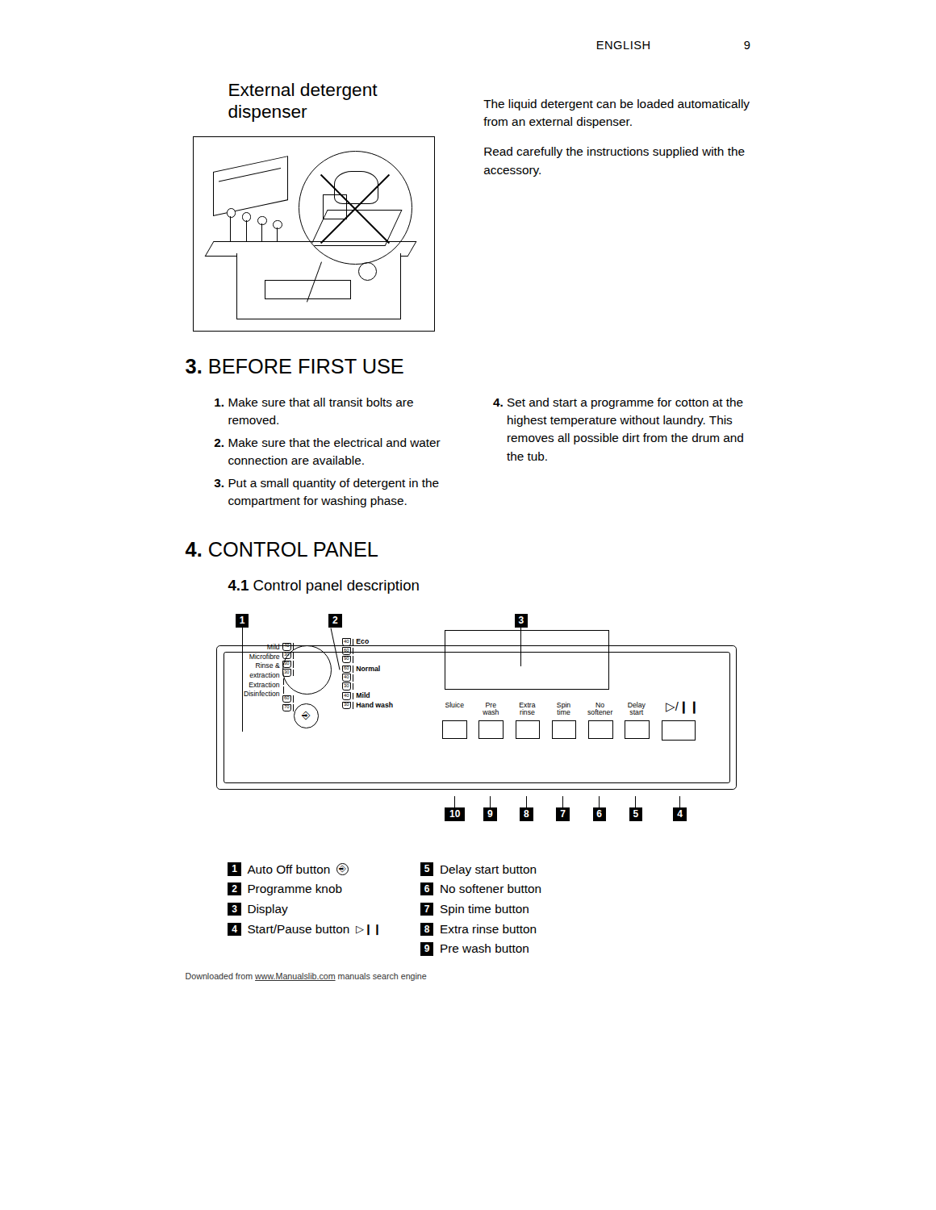ENGLISH 9
External detergent dispenser
The liquid detergent can be loaded automatically from an external dispenser.
Read carefully the instructions supplied with the accessory.
3. BEFORE FIRST USE
Make sure that all transit bolts are removed.
Make sure that the electrical and water connection are available.
Put a small quantity of detergent in the compartment for washing phase.
Set and start a programme for cotton at the highest temperature without laundry. This removes all possible dirt from the drum and the tub.
4. CONTROL PANEL
4.1 Control panel description
1
2
3
Mild
Microfibre
Rinse & extraction
Extraction
Disinfection
40
30
30
30
60
70
⎆
40 Eco
60
90
60 Normal
40
30
40 Mild
30 Hand wash
Sluice
Pre
wash
Extra
rinse
Spin
time
No
softener
Delay
start
▷/❙❙
10
9
8
7
6
5
4
1 Auto Off button ⎆
2 Programme knob
3 Display
4 Start/Pause button ▷❙❙
5 Delay start button
6 No softener button
7 Spin time button
8 Extra rinse button
9 Pre wash button
Downloaded from www.Manualslib.com manuals search engine